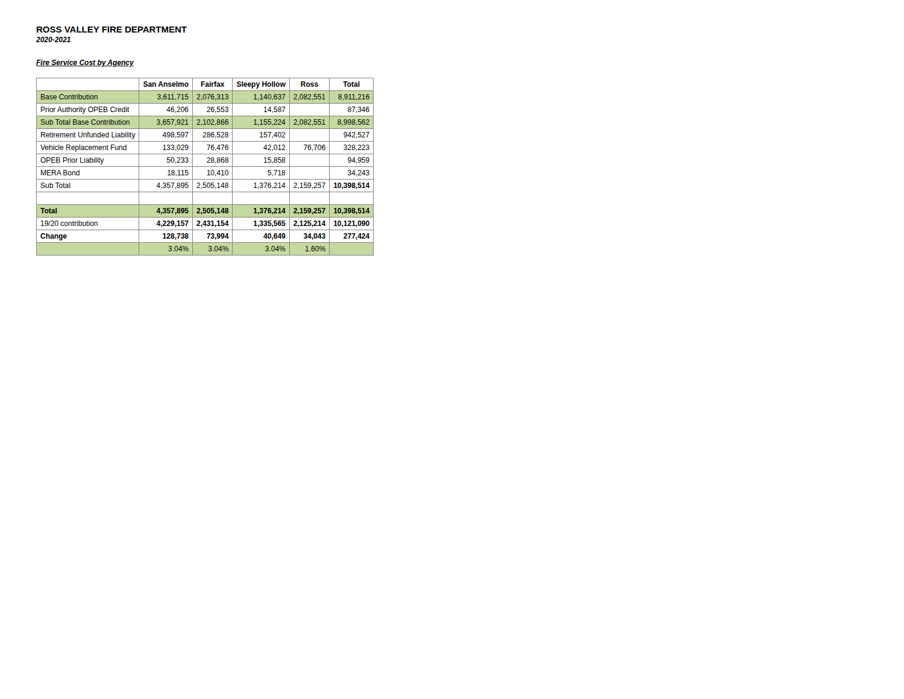ROSS VALLEY FIRE DEPARTMENT
2020-2021
Fire Service Cost by Agency
| | San Anselmo | Fairfax | Sleepy Hollow | Ross | Total |
| --- | --- | --- | --- | --- | --- |
| Base Contribution | 3,611,715 | 2,076,313 | 1,140,637 | 2,082,551 | 8,911,216 |
| Prior Authority OPEB Credit | 46,206 | 26,553 | 14,587 | | 87,346 |
| Sub Total Base Contribution | 3,657,921 | 2,102,866 | 1,155,224 | 2,082,551 | 8,998,562 |
| Retirement Unfunded Liability | 498,597 | 286,528 | 157,402 | | 942,527 |
| Vehicle Replacement Fund | 133,029 | 76,476 | 42,012 | 76,706 | 328,223 |
| OPEB Prior Liability | 50,233 | 28,868 | 15,858 | | 94,959 |
| MERA Bond | 18,115 | 10,410 | 5,718 | | 34,243 |
| Sub Total | 4,357,895 | 2,505,148 | 1,376,214 | 2,159,257 | 10,398,514 |
| Total | 4,357,895 | 2,505,148 | 1,376,214 | 2,159,257 | 10,398,514 |
| 19/20 contribution | 4,229,157 | 2,431,154 | 1,335,565 | 2,125,214 | 10,121,090 |
| Change | 128,738 | 73,994 | 40,649 | 34,043 | 277,424 |
| | 3.04% | 3.04% | 3.04% | 1.60% | |